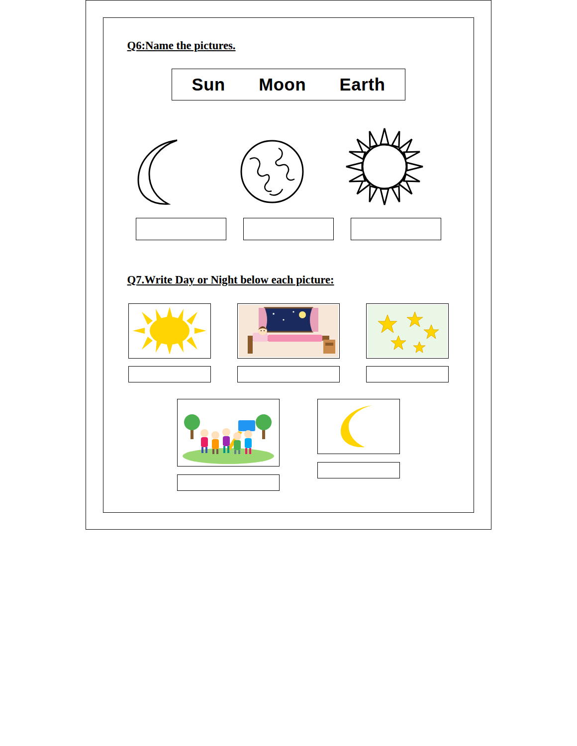Q6:Name the pictures.
Sun Moon Earth
Q7.Write Day or Night below each picture: